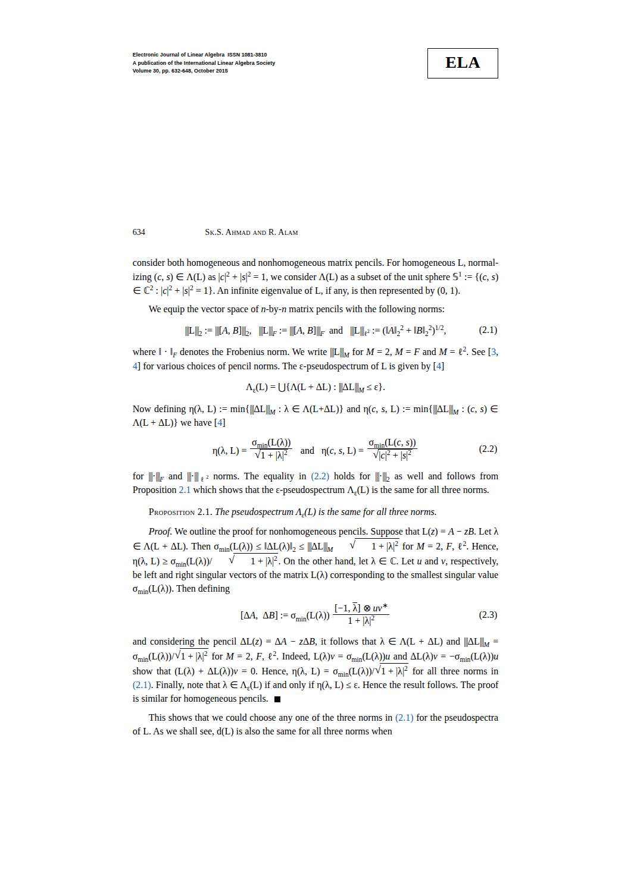Electronic Journal of Linear Algebra ISSN 1081-3810
A publication of the International Linear Algebra Society
Volume 30, pp. 632-648, October 2015
ELA
634 Sk.S. Ahmad and R. Alam
consider both homogeneous and nonhomogeneous matrix pencils. For homogeneous L, normalizing (c, s) ∈ Λ(L) as |c|2 + |s|2 = 1, we consider Λ(L) as a subset of the unit sphere 𝕊1 := {(c, s) ∈ ℂ2 : |c|2 + |s|2 = 1}. An infinite eigenvalue of L, if any, is then represented by (0, 1).
We equip the vector space of n-by-n matrix pencils with the following norms:
|||L|||2 := |||[A, B]|||2, |||L|||F := |||[A, B]|||F and |||L|||ℓ2 := (‖A‖22 + ‖B‖22)1/2, (2.1)
where ‖ · ‖F denotes the Frobenius norm. We write |||L|||M for M = 2, M = F and M = ℓ2. See [3, 4] for various choices of pencil norms. The ε-pseudospectrum of L is given by [4]
Λε(L) = ⋃{Λ(L + ΔL) : |||ΔL|||M ≤ ε}.
Now defining η(λ, L) := min{|||ΔL|||M : λ ∈ Λ(L+ΔL)} and η(c, s, L) := min{|||ΔL|||M : (c, s) ∈ Λ(L + ΔL)} we have [4]
η(λ, L) = σmin(L(λ)) 1 + |λ|2 and η(c, s, L) = σmin(L(c, s)) |c|2 + |s|2 (2.2)
for |||·|||F and |||·|||ℓ2 norms. The equality in (2.2) holds for |||·|||2 as well and follows from Proposition 2.1 which shows that the ε-pseudospectrum Λε(L) is the same for all three norms.
Proposition 2.1. The pseudospectrum Λε(L) is the same for all three norms.
Proof. We outline the proof for nonhomogeneous pencils. Suppose that L(z) = A − zB. Let λ ∈ Λ(L + ΔL). Then σmin(L(λ)) ≤ ‖ΔL(λ)‖2 ≤ |||ΔL|||M1 + |λ|2 for M = 2, F, ℓ2. Hence, η(λ, L) ≥ σmin(L(λ))/1 + |λ|2. On the other hand, let λ ∈ ℂ. Let u and v, respectively, be left and right singular vectors of the matrix L(λ) corresponding to the smallest singular value σmin(L(λ)). Then defining
[ΔA, ΔB] := σmin(L(λ)) [−1, λ] ⊗ uv∗ 1 + |λ|2 (2.3)
and considering the pencil ΔL(z) = ΔA − z ΔB, it follows that λ ∈ Λ(L + ΔL) and |||ΔL|||M = σmin(L(λ))/1 + |λ|2 for M = 2, F, ℓ2. Indeed, L(λ)v = σmin(L(λ))u and ΔL(λ)v = −σmin(L(λ))u show that (L(λ) + ΔL(λ))v = 0. Hence, η(λ, L) = σmin(L(λ))/1 + |λ|2 for all three norms in (2.1). Finally, note that λ ∈ Λε(L) if and only if η(λ, L) ≤ ε. Hence the result follows. The proof is similar for homogeneous pencils.
This shows that we could choose any one of the three norms in (2.1) for the pseudospectra of L. As we shall see, d(L) is also the same for all three norms when